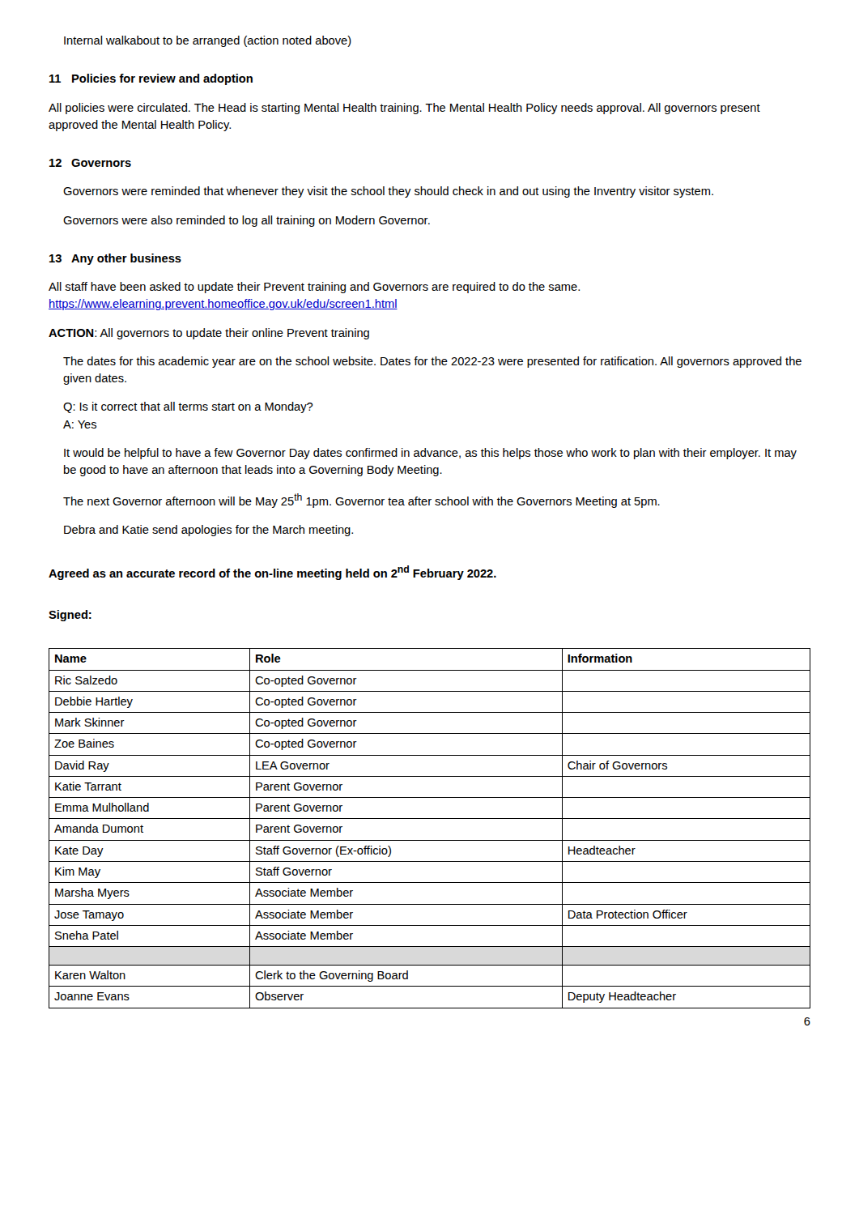Internal walkabout to be arranged (action noted above)
11 Policies for review and adoption
All policies were circulated. The Head is starting Mental Health training. The Mental Health Policy needs approval. All governors present approved the Mental Health Policy.
12 Governors
Governors were reminded that whenever they visit the school they should check in and out using the Inventry visitor system.
Governors were also reminded to log all training on Modern Governor.
13 Any other business
All staff have been asked to update their Prevent training and Governors are required to do the same.
https://www.elearning.prevent.homeoffice.gov.uk/edu/screen1.html
ACTION: All governors to update their online Prevent training
The dates for this academic year are on the school website. Dates for the 2022-23 were presented for ratification. All governors approved the given dates.
Q: Is it correct that all terms start on a Monday?
A: Yes
It would be helpful to have a few Governor Day dates confirmed in advance, as this helps those who work to plan with their employer. It may be good to have an afternoon that leads into a Governing Body Meeting.
The next Governor afternoon will be May 25th 1pm. Governor tea after school with the Governors Meeting at 5pm.
Debra and Katie send apologies for the March meeting.
Agreed as an accurate record of the on-line meeting held on 2nd February 2022.
Signed:
| Name | Role | Information |
| --- | --- | --- |
| Ric Salzedo | Co-opted Governor | |
| Debbie Hartley | Co-opted Governor | |
| Mark Skinner | Co-opted Governor | |
| Zoe Baines | Co-opted Governor | |
| David Ray | LEA Governor | Chair of Governors |
| Katie Tarrant | Parent Governor | |
| Emma Mulholland | Parent Governor | |
| Amanda Dumont | Parent Governor | |
| Kate Day | Staff Governor (Ex-officio) | Headteacher |
| Kim May | Staff Governor | |
| Marsha Myers | Associate Member | |
| Jose Tamayo | Associate Member | Data Protection Officer |
| Sneha Patel | Associate Member | |
| Karen Walton | Clerk to the Governing Board | |
| Joanne Evans | Observer | Deputy Headteacher |
6